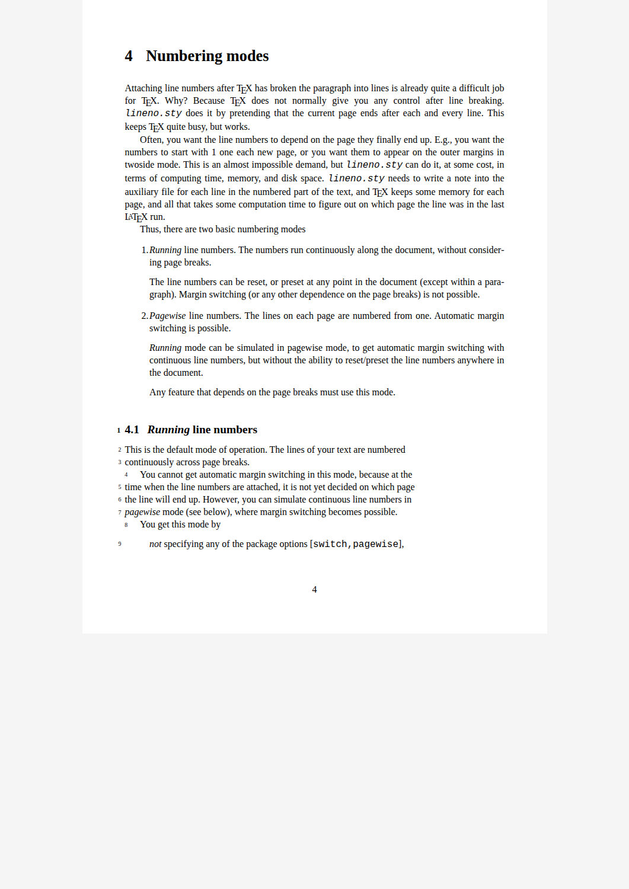4 Numbering modes
Attaching line numbers after TEX has broken the paragraph into lines is already quite a difficult job for TEX. Why? Because TEX does not normally give you any control after line breaking. lineno.sty does it by pretending that the current page ends after each and every line. This keeps TEX quite busy, but works.
Often, you want the line numbers to depend on the page they finally end up. E.g., you want the numbers to start with 1 one each new page, or you want them to appear on the outer margins in twoside mode. This is an almost impossible demand, but lineno.sty can do it, at some cost, in terms of computing time, memory, and disk space. lineno.sty needs to write a note into the auxiliary file for each line in the numbered part of the text, and TEX keeps some memory for each page, and all that takes some computation time to figure out on which page the line was in the last La TEX run.
Thus, there are two basic numbering modes
Running line numbers. The numbers run continuously along the document, without considering page breaks.
The line numbers can be reset, or preset at any point in the document (except within a paragraph). Margin switching (or any other dependence on the page breaks) is not possible.
Pagewise line numbers. The lines on each page are numbered from one. Automatic margin switching is possible.
Running mode can be simulated in pagewise mode, to get automatic margin switching with continuous line numbers, but without the ability to reset/preset the line numbers anywhere in the document.
Any feature that depends on the page breaks must use this mode.
4.1 Running line numbers
This is the default mode of operation. The lines of your text are numbered
continuously across page breaks.
You cannot get automatic margin switching in this mode, because at the
time when the line numbers are attached, it is not yet decided on which page
the line will end up. However, you can simulate continuous line numbers in
pagewise mode (see below), where margin switching becomes possible.
You get this mode by
not specifying any of the package options [switch,pagewise],
4